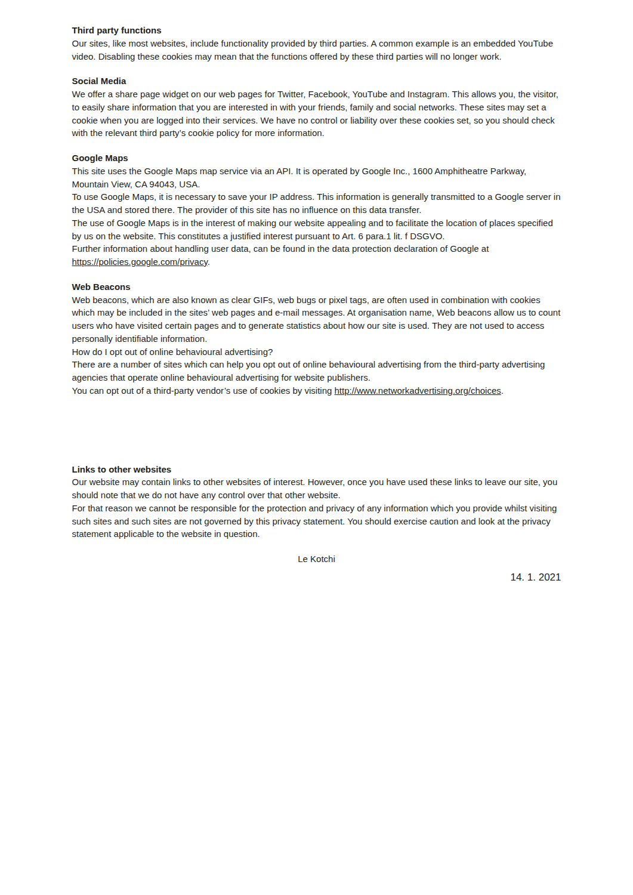Third party functions
Our sites, like most websites, include functionality provided by third parties. A common example is an embedded YouTube video. Disabling these cookies may mean that the functions offered by these third parties will no longer work.
Social Media
We offer a share page widget on our web pages for Twitter, Facebook, YouTube and Instagram. This allows you, the visitor, to easily share information that you are interested in with your friends, family and social networks. These sites may set a cookie when you are logged into their services. We have no control or liability over these cookies set, so you should check with the relevant third party’s cookie policy for more information.
Google Maps
This site uses the Google Maps map service via an API. It is operated by Google Inc., 1600 Amphitheatre Parkway, Mountain View, CA 94043, USA.
To use Google Maps, it is necessary to save your IP address. This information is generally transmitted to a Google server in the USA and stored there. The provider of this site has no influence on this data transfer.
The use of Google Maps is in the interest of making our website appealing and to facilitate the location of places specified by us on the website. This constitutes a justified interest pursuant to Art. 6 para.1 lit. f DSGVO.
Further information about handling user data, can be found in the data protection declaration of Google at https://policies.google.com/privacy.
Web Beacons
Web beacons, which are also known as clear GIFs, web bugs or pixel tags, are often used in combination with cookies which may be included in the sites’ web pages and e-mail messages. At organisation name, Web beacons allow us to count users who have visited certain pages and to generate statistics about how our site is used. They are not used to access personally identifiable information.
How do I opt out of online behavioural advertising?
There are a number of sites which can help you opt out of online behavioural advertising from the third-party advertising agencies that operate online behavioural advertising for website publishers.
You can opt out of a third-party vendor’s use of cookies by visiting http://www.networkadvertising.org/choices.
Links to other websites
Our website may contain links to other websites of interest. However, once you have used these links to leave our site, you should note that we do not have any control over that other website.
For that reason we cannot be responsible for the protection and privacy of any information which you provide whilst visiting such sites and such sites are not governed by this privacy statement. You should exercise caution and look at the privacy statement applicable to the website in question.
Le Kotchi
14. 1. 2021